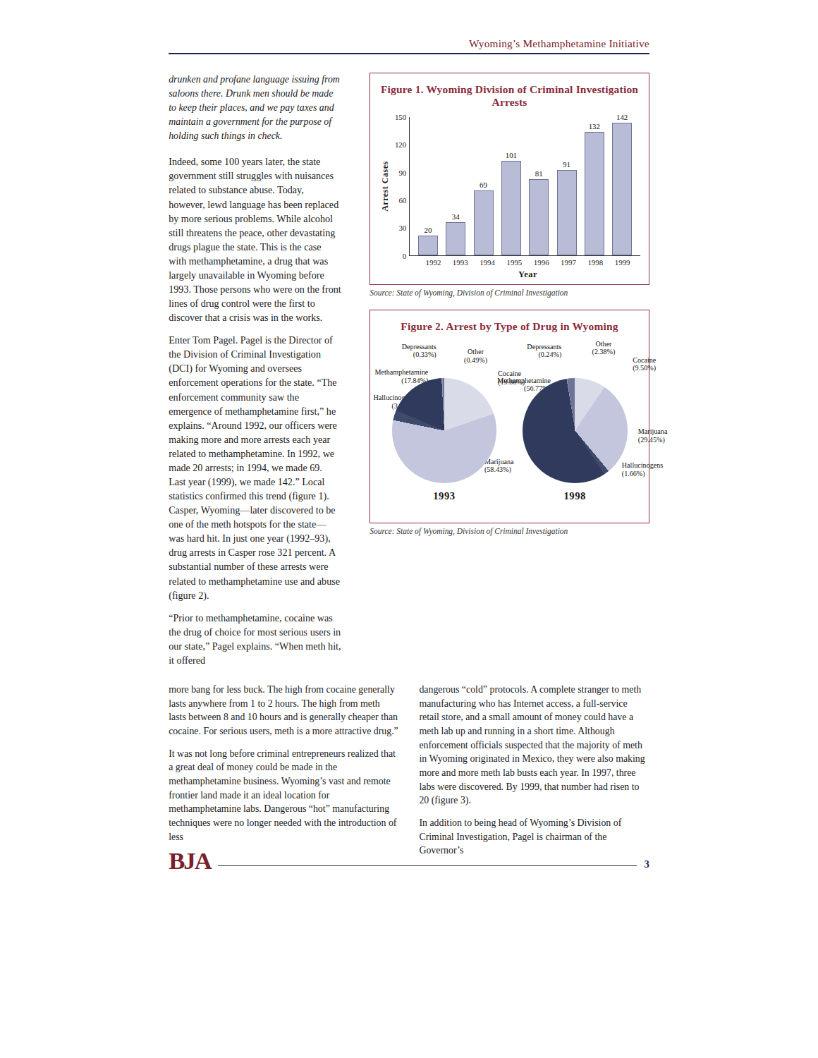Wyoming’s Methamphetamine Initiative
drunken and profane language issuing from saloons there. Drunk men should be made to keep their places, and we pay taxes and maintain a government for the purpose of holding such things in check.
Indeed, some 100 years later, the state government still struggles with nuisances related to substance abuse. Today, however, lewd language has been replaced by more serious problems. While alcohol still threatens the peace, other devastating drugs plague the state. This is the case with methamphetamine, a drug that was largely unavailable in Wyoming before 1993. Those persons who were on the front lines of drug control were the first to discover that a crisis was in the works.
Enter Tom Pagel. Pagel is the Director of the Division of Criminal Investigation (DCI) for Wyoming and oversees enforcement operations for the state. “The enforcement community saw the emergence of methamphetamine first,” he explains. “Around 1992, our officers were making more and more arrests each year related to methamphetamine. In 1992, we made 20 arrests; in 1994, we made 69. Last year (1999), we made 142.” Local statistics confirmed this trend (figure 1). Casper, Wyoming—later discovered to be one of the meth hotspots for the state—was hard hit. In just one year (1992–93), drug arrests in Casper rose 321 percent. A substantial number of these arrests were related to methamphetamine use and abuse (figure 2).
“Prior to methamphetamine, cocaine was the drug of choice for most serious users in our state,” Pagel explains. “When meth hit, it offered
Figure 1. Wyoming Division of Criminal Investigation Arrests
Arrest Cases
150 120 90 60 30 0
20
34
69
101
81
91
132
142
19921993199419951996199719981999
Year
Source: State of Wyoming, Division of Criminal Investigation
Figure 2. Arrest by Type of Drug in Wyoming
Depressants
(0.33%)
Other
(0.49%)
Methamphetamine
(17.84%)
Cocaine
(19.80%)
Hallucinogens
(3.11%)
Marijuana
(58.43%)
1993
Depressants
(0.24%)
Other
(2.38%)
Cocaine
(9.50%)
Methamphetamine
(56.77%)
Marijuana
(29.45%)
Hallucinogens
(1.66%)
1998
Source: State of Wyoming, Division of Criminal Investigation
more bang for less buck. The high from cocaine generally lasts anywhere from 1 to 2 hours. The high from meth lasts between 8 and 10 hours and is generally cheaper than cocaine. For serious users, meth is a more attractive drug.”
It was not long before criminal entrepreneurs realized that a great deal of money could be made in the methamphetamine business. Wyoming’s vast and remote frontier land made it an ideal location for methamphetamine labs. Dangerous “hot” manufacturing techniques were no longer needed with the introduction of less
dangerous “cold” protocols. A complete stranger to meth manufacturing who has Internet access, a full-service retail store, and a small amount of money could have a meth lab up and running in a short time. Although enforcement officials suspected that the majority of meth in Wyoming originated in Mexico, they were also making more and more meth lab busts each year. In 1997, three labs were discovered. By 1999, that number had risen to 20 (figure 3).
In addition to being head of Wyoming’s Division of Criminal Investigation, Pagel is chairman of the Governor’s
BJA
3